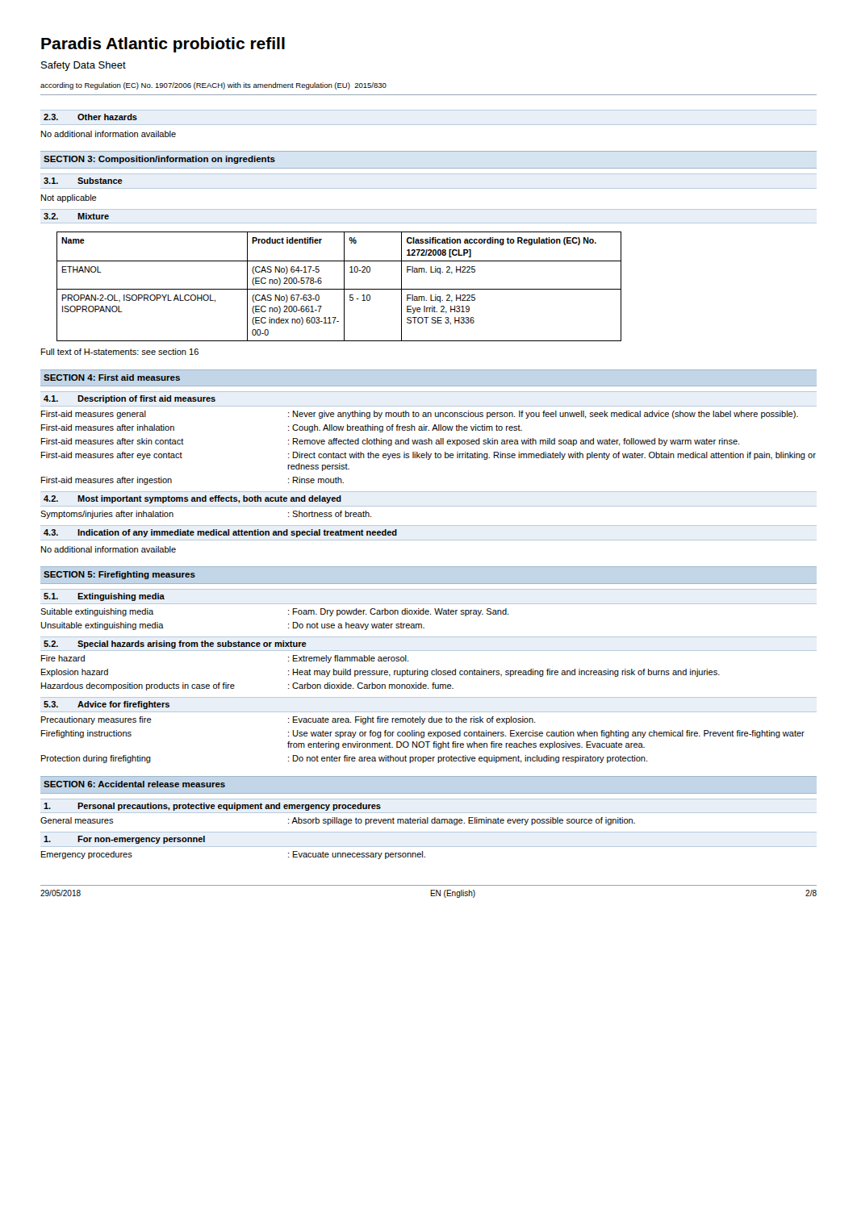Paradis Atlantic probiotic refill
Safety Data Sheet
according to Regulation (EC) No. 1907/2006 (REACH) with its amendment Regulation (EU) 2015/830
2.3. Other hazards
No additional information available
SECTION 3: Composition/information on ingredients
3.1. Substance
Not applicable
3.2. Mixture
| Name | Product identifier | % | Classification according to Regulation (EC) No. 1272/2008 [CLP] |
| --- | --- | --- | --- |
| ETHANOL | (CAS No) 64-17-5 (EC no) 200-578-6 | 10-20 | Flam. Liq. 2, H225 |
| PROPAN-2-OL, ISOPROPYL ALCOHOL, ISOPROPANOL | (CAS No) 67-63-0 (EC no) 200-661-7 (EC index no) 603-117-00-0 | 5 - 10 | Flam. Liq. 2, H225 Eye Irrit. 2, H319 STOT SE 3, H336 |
Full text of H-statements: see section 16
SECTION 4: First aid measures
4.1. Description of first aid measures
First-aid measures general
: Never give anything by mouth to an unconscious person. If you feel unwell, seek medical advice (show the label where possible).
First-aid measures after inhalation
: Cough. Allow breathing of fresh air. Allow the victim to rest.
First-aid measures after skin contact
: Remove affected clothing and wash all exposed skin area with mild soap and water, followed by warm water rinse.
First-aid measures after eye contact
: Direct contact with the eyes is likely to be irritating. Rinse immediately with plenty of water. Obtain medical attention if pain, blinking or redness persist.
First-aid measures after ingestion
: Rinse mouth.
4.2. Most important symptoms and effects, both acute and delayed
Symptoms/injuries after inhalation
: Shortness of breath.
4.3. Indication of any immediate medical attention and special treatment needed
No additional information available
SECTION 5: Firefighting measures
5.1. Extinguishing media
Suitable extinguishing media
: Foam. Dry powder. Carbon dioxide. Water spray. Sand.
Unsuitable extinguishing media
: Do not use a heavy water stream.
5.2. Special hazards arising from the substance or mixture
Fire hazard
: Extremely flammable aerosol.
Explosion hazard
: Heat may build pressure, rupturing closed containers, spreading fire and increasing risk of burns and injuries.
Hazardous decomposition products in case of fire
: Carbon dioxide. Carbon monoxide. fume.
5.3. Advice for firefighters
Precautionary measures fire
: Evacuate area. Fight fire remotely due to the risk of explosion.
Firefighting instructions
: Use water spray or fog for cooling exposed containers. Exercise caution when fighting any chemical fire. Prevent fire-fighting water from entering environment. DO NOT fight fire when fire reaches explosives. Evacuate area.
Protection during firefighting
: Do not enter fire area without proper protective equipment, including respiratory protection.
SECTION 6: Accidental release measures
1. Personal precautions, protective equipment and emergency procedures
General measures
: Absorb spillage to prevent material damage. Eliminate every possible source of ignition.
1. For non-emergency personnel
Emergency procedures
: Evacuate unnecessary personnel.
29/05/2018
EN (English)
2/8